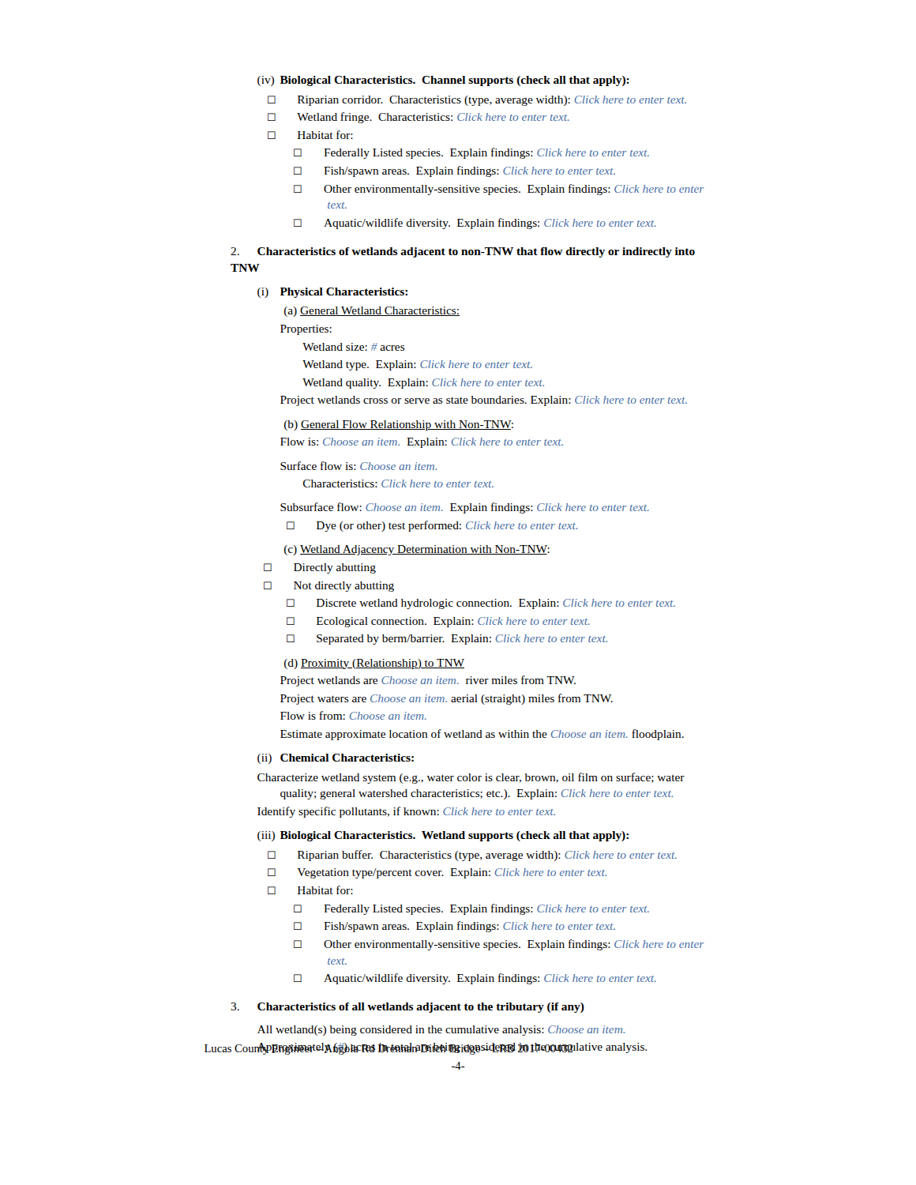(iv) Biological Characteristics. Channel supports (check all that apply):
☐ Riparian corridor. Characteristics (type, average width): Click here to enter text.
☐ Wetland fringe. Characteristics: Click here to enter text.
☐ Habitat for:
☐ Federally Listed species. Explain findings: Click here to enter text.
☐ Fish/spawn areas. Explain findings: Click here to enter text.
☐ Other environmentally-sensitive species. Explain findings: Click here to enter text.
☐ Aquatic/wildlife diversity. Explain findings: Click here to enter text.
2. Characteristics of wetlands adjacent to non-TNW that flow directly or indirectly into TNW
(i) Physical Characteristics:
(a) General Wetland Characteristics:
Properties:
Wetland size: # acres
Wetland type. Explain: Click here to enter text.
Wetland quality. Explain: Click here to enter text.
Project wetlands cross or serve as state boundaries. Explain: Click here to enter text.
(b) General Flow Relationship with Non-TNW:
Flow is: Choose an item. Explain: Click here to enter text.
Surface flow is: Choose an item.
Characteristics: Click here to enter text.
Subsurface flow: Choose an item. Explain findings: Click here to enter text.
☐ Dye (or other) test performed: Click here to enter text.
(c) Wetland Adjacency Determination with Non-TNW:
☐ Directly abutting
☐ Not directly abutting
☐ Discrete wetland hydrologic connection. Explain: Click here to enter text.
☐ Ecological connection. Explain: Click here to enter text.
☐ Separated by berm/barrier. Explain: Click here to enter text.
(d) Proximity (Relationship) to TNW
Project wetlands are Choose an item. river miles from TNW.
Project waters are Choose an item. aerial (straight) miles from TNW.
Flow is from: Choose an item.
Estimate approximate location of wetland as within the Choose an item. floodplain.
(ii) Chemical Characteristics:
Characterize wetland system (e.g., water color is clear, brown, oil film on surface; water quality; general watershed characteristics; etc.). Explain: Click here to enter text.
Identify specific pollutants, if known: Click here to enter text.
(iii) Biological Characteristics. Wetland supports (check all that apply):
☐ Riparian buffer. Characteristics (type, average width): Click here to enter text.
☐ Vegetation type/percent cover. Explain: Click here to enter text.
☐ Habitat for:
☐ Federally Listed species. Explain findings: Click here to enter text.
☐ Fish/spawn areas. Explain findings: Click here to enter text.
☐ Other environmentally-sensitive species. Explain findings: Click here to enter text.
☐ Aquatic/wildlife diversity. Explain findings: Click here to enter text.
3. Characteristics of all wetlands adjacent to the tributary (if any)
All wetland(s) being considered in the cumulative analysis: Choose an item.
Approximately (#) acres in total are being considered in the cumulative analysis.
Lucas County Engineer – Angola Rd Drennan Ditch Bridge – LRB 2017-00432
-4-